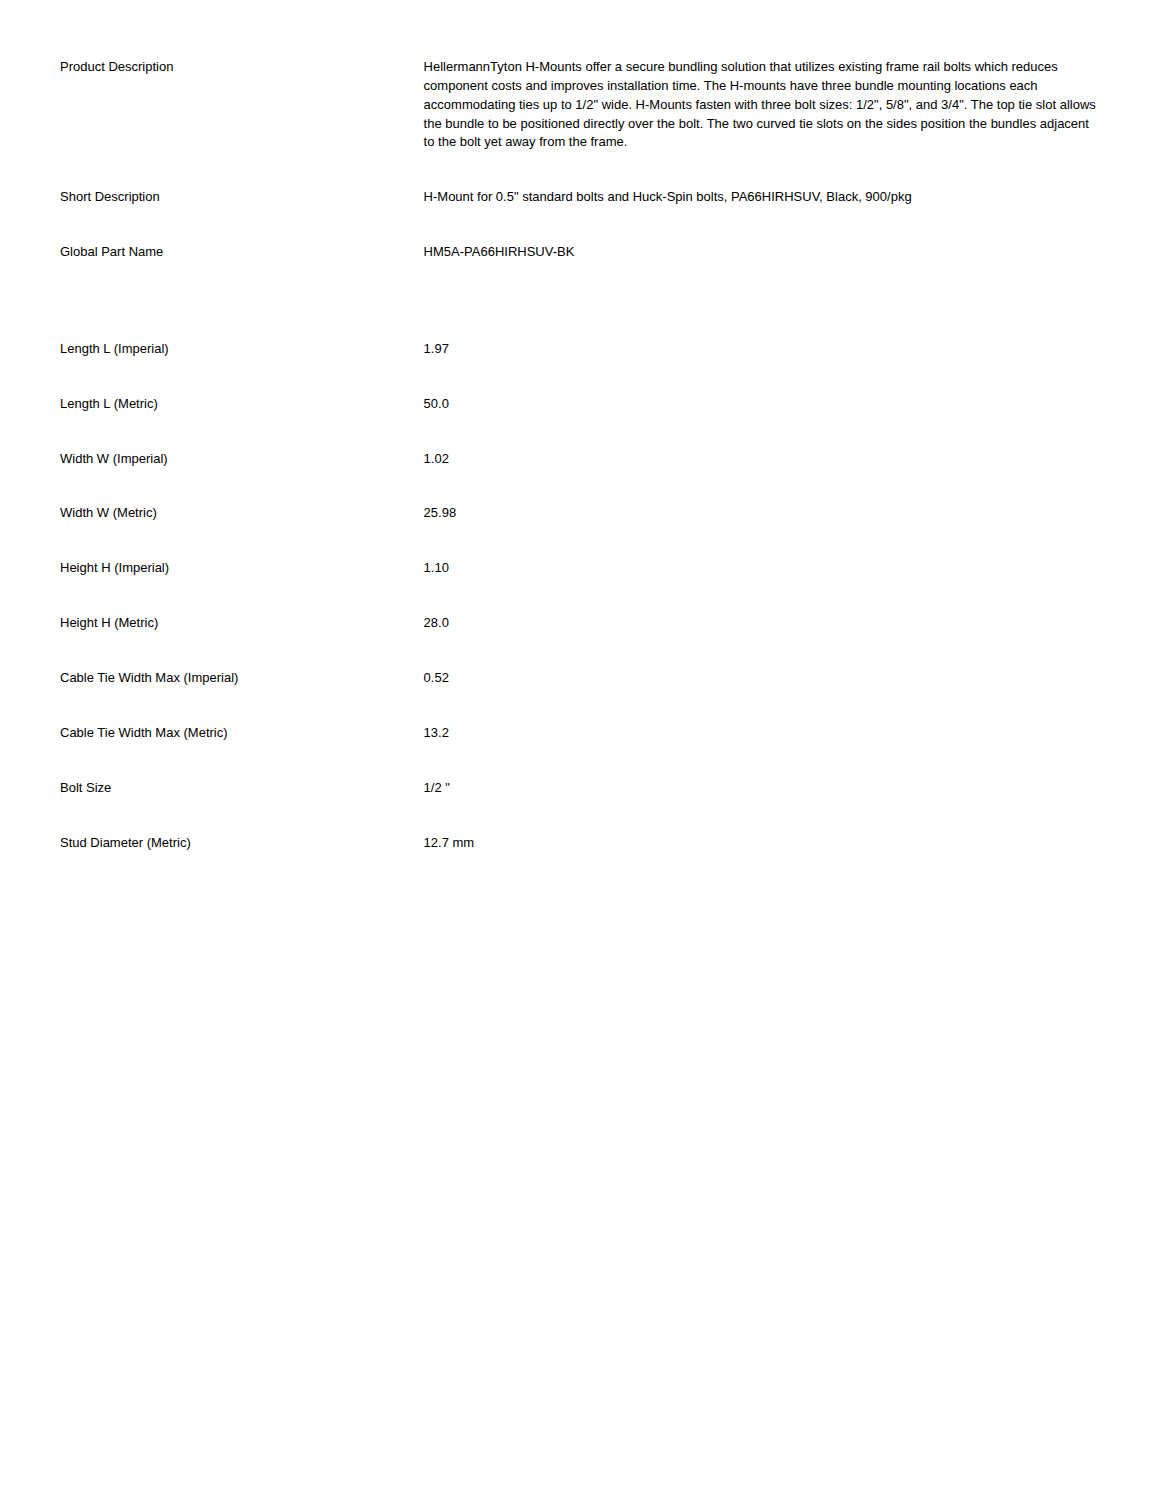| Product Description | HellermannTyton H-Mounts offer a secure bundling solution that utilizes existing frame rail bolts which reduces component costs and improves installation time. The H-mounts have three bundle mounting locations each accommodating ties up to 1/2" wide. H-Mounts fasten with three bolt sizes: 1/2", 5/8", and 3/4". The top tie slot allows the bundle to be positioned directly over the bolt. The two curved tie slots on the sides position the bundles adjacent to the bolt yet away from the frame. |
| Short Description | H-Mount for 0.5" standard bolts and Huck-Spin bolts, PA66HIRHSUV, Black, 900/pkg |
| Global Part Name | HM5A-PA66HIRHSUV-BK |
| Length L (Imperial) | 1.97 |
| Length L (Metric) | 50.0 |
| Width W (Imperial) | 1.02 |
| Width W (Metric) | 25.98 |
| Height H (Imperial) | 1.10 |
| Height H (Metric) | 28.0 |
| Cable Tie Width Max (Imperial) | 0.52 |
| Cable Tie Width Max (Metric) | 13.2 |
| Bolt Size | 1/2 " |
| Stud Diameter (Metric) | 12.7 mm |